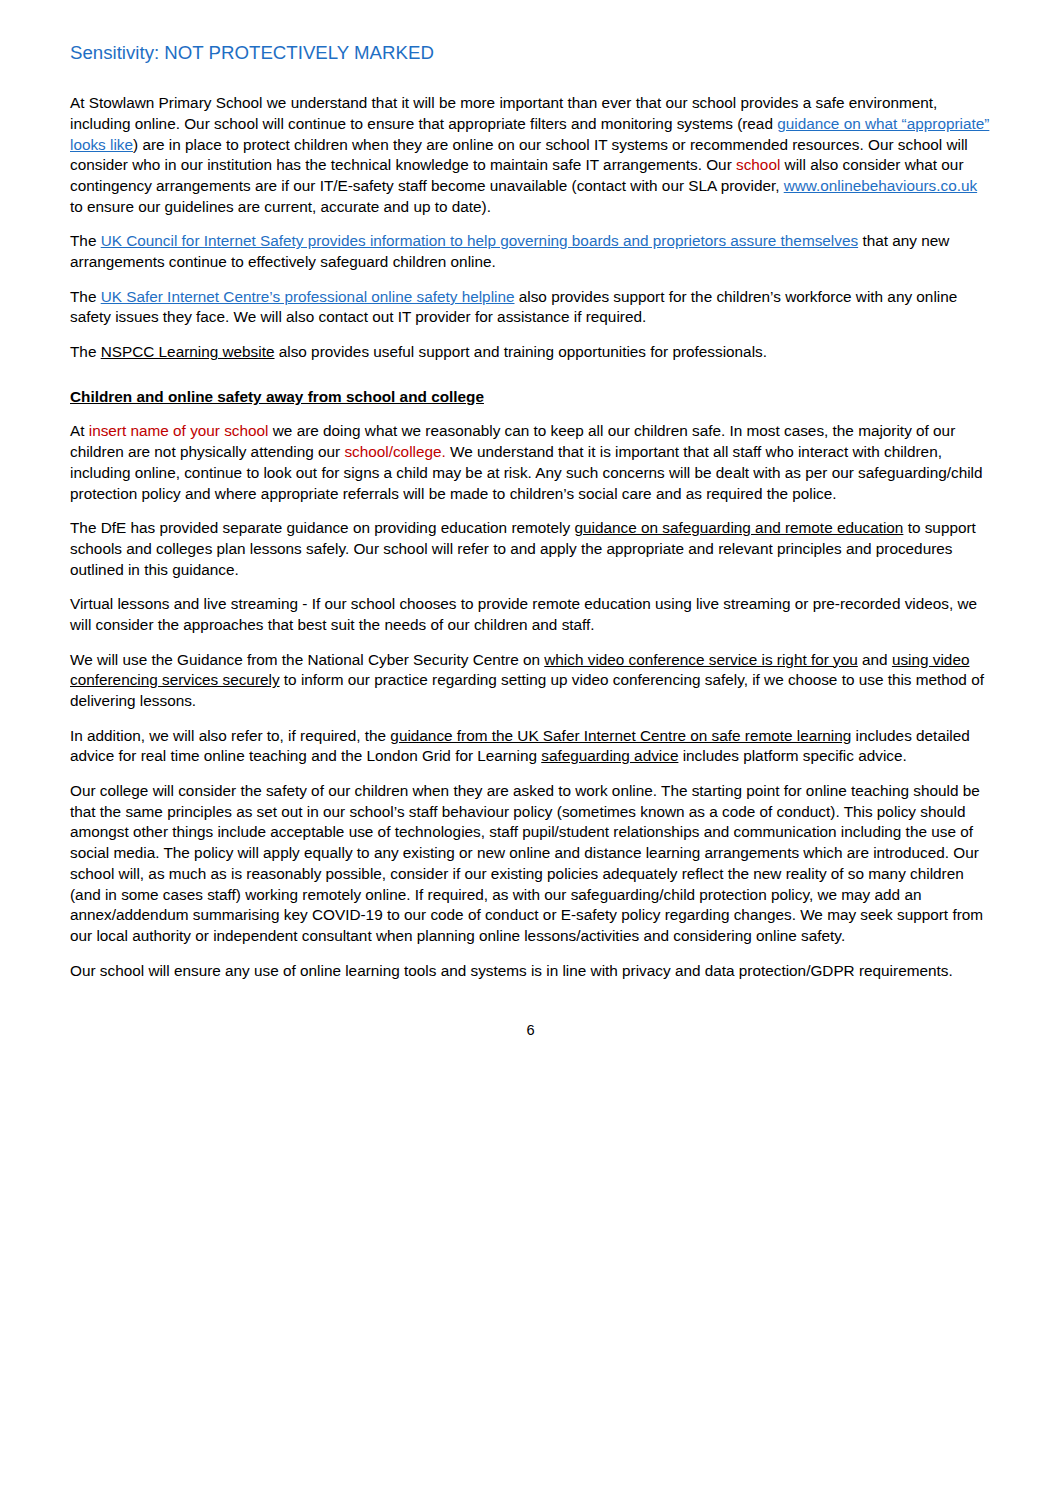Sensitivity: NOT PROTECTIVELY MARKED
At Stowlawn Primary School we understand that it will be more important than ever that our school provides a safe environment, including online. Our school will continue to ensure that appropriate filters and monitoring systems (read guidance on what “appropriate” looks like) are in place to protect children when they are online on our school IT systems or recommended resources. Our school will consider who in our institution has the technical knowledge to maintain safe IT arrangements. Our school will also consider what our contingency arrangements are if our IT/E-safety staff become unavailable (contact with our SLA provider, www.onlinebehaviours.co.uk to ensure our guidelines are current, accurate and up to date).
The UK Council for Internet Safety provides information to help governing boards and proprietors assure themselves that any new arrangements continue to effectively safeguard children online.
The UK Safer Internet Centre’s professional online safety helpline also provides support for the children’s workforce with any online safety issues they face. We will also contact out IT provider for assistance if required.
The NSPCC Learning website also provides useful support and training opportunities for professionals.
Children and online safety away from school and college
At insert name of your school we are doing what we reasonably can to keep all our children safe. In most cases, the majority of our children are not physically attending our school/college. We understand that it is important that all staff who interact with children, including online, continue to look out for signs a child may be at risk. Any such concerns will be dealt with as per our safeguarding/child protection policy and where appropriate referrals will be made to children’s social care and as required the police.
The DfE has provided separate guidance on providing education remotely guidance on safeguarding and remote education to support schools and colleges plan lessons safely. Our school will refer to and apply the appropriate and relevant principles and procedures outlined in this guidance.
Virtual lessons and live streaming - If our school chooses to provide remote education using live streaming or pre-recorded videos, we will consider the approaches that best suit the needs of our children and staff.
We will use the Guidance from the National Cyber Security Centre on which video conference service is right for you and using video conferencing services securely to inform our practice regarding setting up video conferencing safely, if we choose to use this method of delivering lessons.
In addition, we will also refer to, if required, the guidance from the UK Safer Internet Centre on safe remote learning includes detailed advice for real time online teaching and the London Grid for Learning safeguarding advice includes platform specific advice.
Our college will consider the safety of our children when they are asked to work online. The starting point for online teaching should be that the same principles as set out in our school’s staff behaviour policy (sometimes known as a code of conduct). This policy should amongst other things include acceptable use of technologies, staff pupil/student relationships and communication including the use of social media. The policy will apply equally to any existing or new online and distance learning arrangements which are introduced. Our school will, as much as is reasonably possible, consider if our existing policies adequately reflect the new reality of so many children (and in some cases staff) working remotely online. If required, as with our safeguarding/child protection policy, we may add an annex/addendum summarising key COVID-19 to our code of conduct or E-safety policy regarding changes. We may seek support from our local authority or independent consultant when planning online lessons/activities and considering online safety.
Our school will ensure any use of online learning tools and systems is in line with privacy and data protection/GDPR requirements.
6